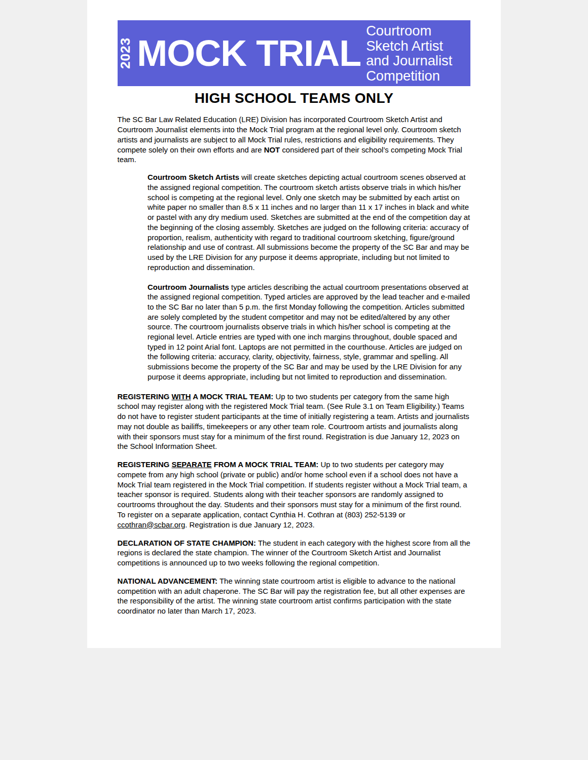2023
MOCK TRIAL
Courtroom Sketch Artist and Journalist Competition
HIGH SCHOOL TEAMS ONLY
The SC Bar Law Related Education (LRE) Division has incorporated Courtroom Sketch Artist and Courtroom Journalist elements into the Mock Trial program at the regional level only. Courtroom sketch artists and journalists are subject to all Mock Trial rules, restrictions and eligibility requirements. They compete solely on their own efforts and are NOT considered part of their school’s competing Mock Trial team.
Courtroom Sketch Artists will create sketches depicting actual courtroom scenes observed at the assigned regional competition. The courtroom sketch artists observe trials in which his/her school is competing at the regional level. Only one sketch may be submitted by each artist on white paper no smaller than 8.5 x 11 inches and no larger than 11 x 17 inches in black and white or pastel with any dry medium used. Sketches are submitted at the end of the competition day at the beginning of the closing assembly. Sketches are judged on the following criteria: accuracy of proportion, realism, authenticity with regard to traditional courtroom sketching, figure/ground relationship and use of contrast. All submissions become the property of the SC Bar and may be used by the LRE Division for any purpose it deems appropriate, including but not limited to reproduction and dissemination.
Courtroom Journalists type articles describing the actual courtroom presentations observed at the assigned regional competition. Typed articles are approved by the lead teacher and e-mailed to the SC Bar no later than 5 p.m. the first Monday following the competition. Articles submitted are solely completed by the student competitor and may not be edited/altered by any other source. The courtroom journalists observe trials in which his/her school is competing at the regional level. Article entries are typed with one inch margins throughout, double spaced and typed in 12 point Arial font. Laptops are not permitted in the courthouse. Articles are judged on the following criteria: accuracy, clarity, objectivity, fairness, style, grammar and spelling. All submissions become the property of the SC Bar and may be used by the LRE Division for any purpose it deems appropriate, including but not limited to reproduction and dissemination.
REGISTERING WITH A MOCK TRIAL TEAM: Up to two students per category from the same high school may register along with the registered Mock Trial team. (See Rule 3.1 on Team Eligibility.) Teams do not have to register student participants at the time of initially registering a team. Artists and journalists may not double as bailiffs, timekeepers or any other team role. Courtroom artists and journalists along with their sponsors must stay for a minimum of the first round. Registration is due January 12, 2023 on the School Information Sheet.
REGISTERING SEPARATE FROM A MOCK TRIAL TEAM: Up to two students per category may compete from any high school (private or public) and/or home school even if a school does not have a Mock Trial team registered in the Mock Trial competition. If students register without a Mock Trial team, a teacher sponsor is required. Students along with their teacher sponsors are randomly assigned to courtrooms throughout the day. Students and their sponsors must stay for a minimum of the first round. To register on a separate application, contact Cynthia H. Cothran at (803) 252-5139 or ccothran@scbar.org. Registration is due January 12, 2023.
DECLARATION OF STATE CHAMPION: The student in each category with the highest score from all the regions is declared the state champion. The winner of the Courtroom Sketch Artist and Journalist competitions is announced up to two weeks following the regional competition.
NATIONAL ADVANCEMENT: The winning state courtroom artist is eligible to advance to the national competition with an adult chaperone. The SC Bar will pay the registration fee, but all other expenses are the responsibility of the artist. The winning state courtroom artist confirms participation with the state coordinator no later than March 17, 2023.